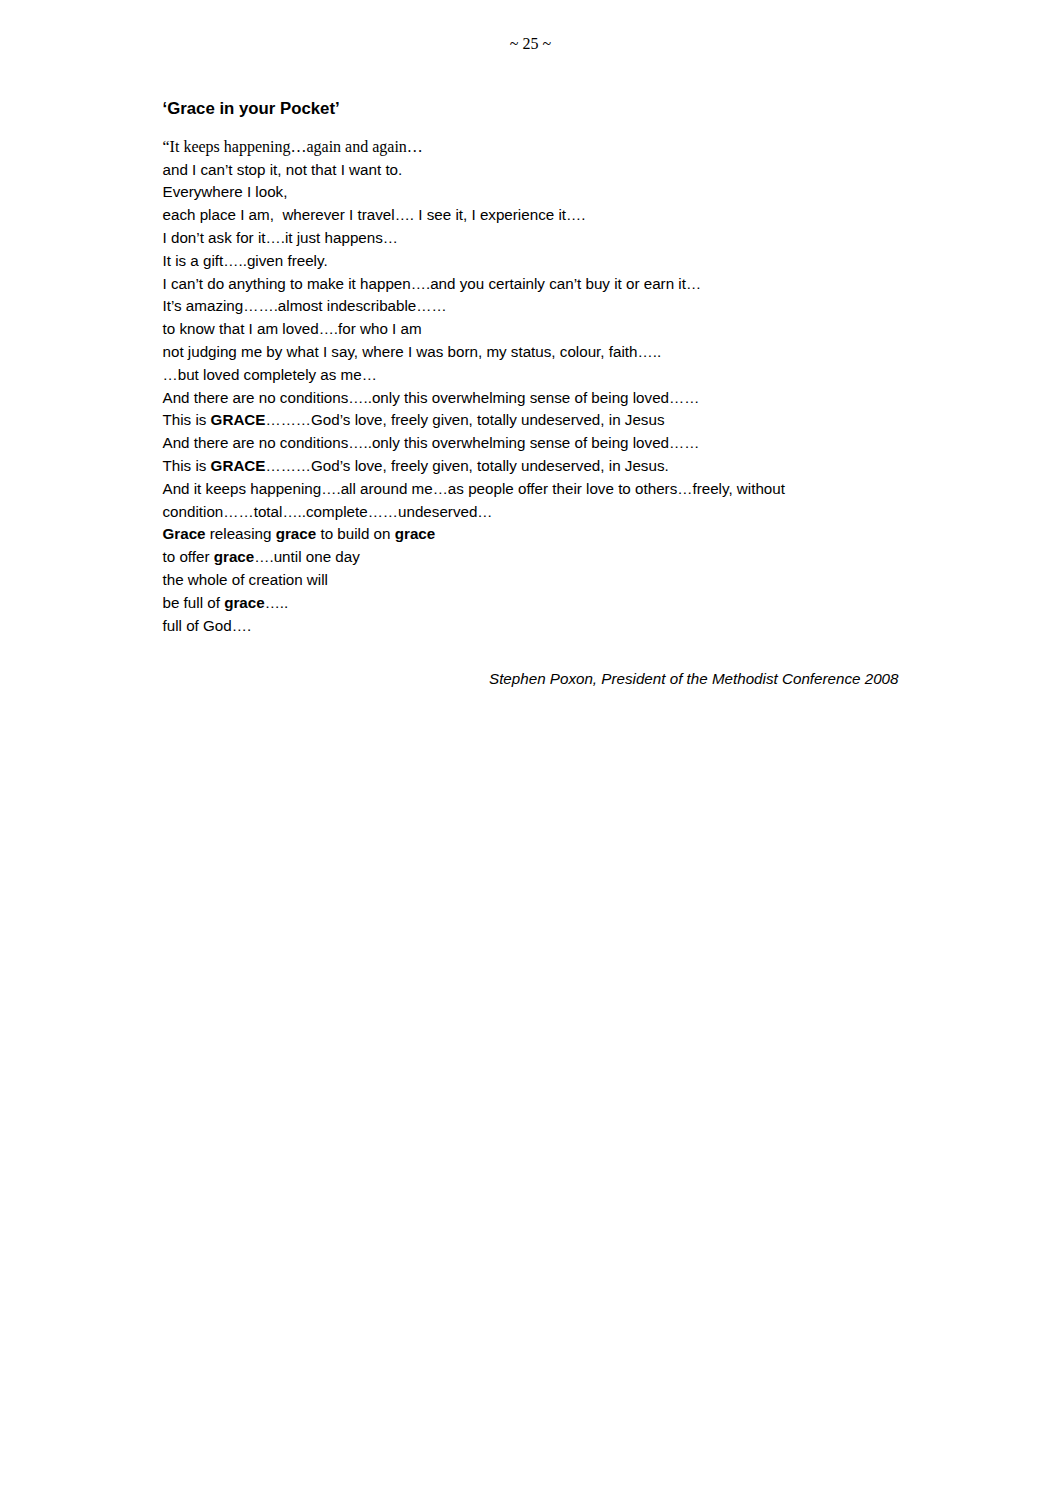~ 25 ~
‘Grace in your Pocket’
“It keeps happening…again and again…
and I can’t stop it, not that I want to.
Everywhere I look,
each place I am, wherever I travel…. I see it, I experience it….
I don’t ask for it….it just happens…
It is a gift…..given freely.
I can’t do anything to make it happen….and you certainly can’t buy it or earn it…
It’s amazing…….almost indescribable……
to know that I am loved….for who I am
not judging me by what I say, where I was born, my status, colour, faith…..
…but loved completely as me…
And there are no conditions…..only this overwhelming sense of being loved……
This is GRACE………God’s love, freely given, totally undeserved, in Jesus
And there are no conditions…..only this overwhelming sense of being loved……
This is GRACE………God’s love, freely given, totally undeserved, in Jesus.
And it keeps happening….all around me…as people offer their love to others…freely, without
condition……total…..complete……undeserved…
Grace releasing grace to build on grace
to offer grace….until one day
the whole of creation will
be full of grace…..
full of God….
Stephen Poxon, President of the Methodist Conference 2008